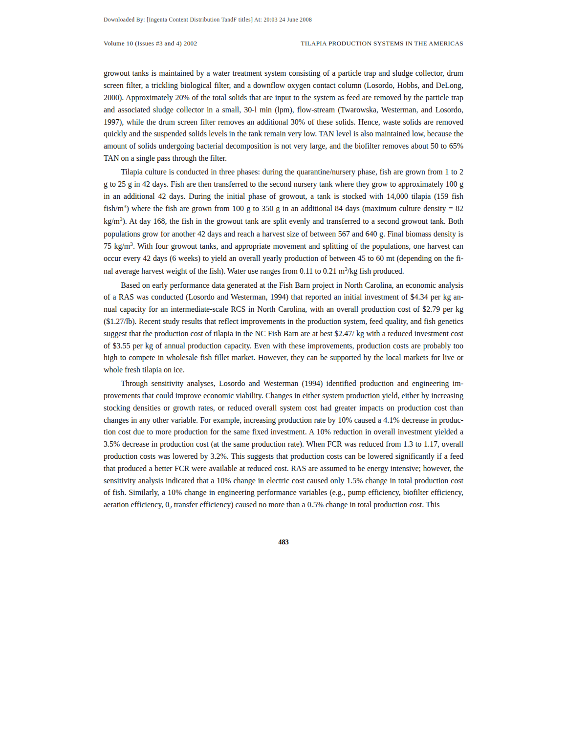Downloaded By: [Ingenta Content Distribution TandF titles] At: 20:03 24 June 2008
Volume 10 (Issues #3 and 4) 2002 Tilapia Production Systems in the Americas
growout tanks is maintained by a water treatment system consisting of a particle trap and sludge collector, drum screen filter, a trickling biological filter, and a downflow oxygen contact column (Losordo, Hobbs, and DeLong, 2000). Approximately 20% of the total solids that are input to the system as feed are removed by the particle trap and associated sludge collector in a small, 30-l min (lpm), flow-stream (Twarowska, Westerman, and Losordo, 1997), while the drum screen filter removes an additional 30% of these solids. Hence, waste solids are removed quickly and the suspended solids levels in the tank remain very low. TAN level is also maintained low, because the amount of solids undergoing bacterial decomposition is not very large, and the biofilter removes about 50 to 65% TAN on a single pass through the filter.
Tilapia culture is conducted in three phases: during the quarantine/nursery phase, fish are grown from 1 to 2 g to 25 g in 42 days. Fish are then transferred to the second nursery tank where they grow to approximately 100 g in an additional 42 days. During the initial phase of growout, a tank is stocked with 14,000 tilapia (159 fish fish/m3) where the fish are grown from 100 g to 350 g in an additional 84 days (maximum culture density = 82 kg/m3). At day 168, the fish in the growout tank are split evenly and transferred to a second growout tank. Both populations grow for another 42 days and reach a harvest size of between 567 and 640 g. Final biomass density is 75 kg/m3. With four growout tanks, and appropriate movement and splitting of the populations, one harvest can occur every 42 days (6 weeks) to yield an overall yearly production of between 45 to 60 mt (depending on the final average harvest weight of the fish). Water use ranges from 0.11 to 0.21 m3/kg fish produced.
Based on early performance data generated at the Fish Barn project in North Carolina, an economic analysis of a RAS was conducted (Losordo and Westerman, 1994) that reported an initial investment of $4.34 per kg annual capacity for an intermediate-scale RCS in North Carolina, with an overall production cost of $2.79 per kg ($1.27/lb). Recent study results that reflect improvements in the production system, feed quality, and fish genetics suggest that the production cost of tilapia in the NC Fish Barn are at best $2.47/ kg with a reduced investment cost of $3.55 per kg of annual production capacity. Even with these improvements, production costs are probably too high to compete in wholesale fish fillet market. However, they can be supported by the local markets for live or whole fresh tilapia on ice.
Through sensitivity analyses, Losordo and Westerman (1994) identified production and engineering improvements that could improve economic viability. Changes in either system production yield, either by increasing stocking densities or growth rates, or reduced overall system cost had greater impacts on production cost than changes in any other variable. For example, increasing production rate by 10% caused a 4.1% decrease in production cost due to more production for the same fixed investment. A 10% reduction in overall investment yielded a 3.5% decrease in production cost (at the same production rate). When FCR was reduced from 1.3 to 1.17, overall production costs was lowered by 3.2%. This suggests that production costs can be lowered significantly if a feed that produced a better FCR were available at reduced cost. RAS are assumed to be energy intensive; however, the sensitivity analysis indicated that a 10% change in electric cost caused only 1.5% change in total production cost of fish. Similarly, a 10% change in engineering performance variables (e.g., pump efficiency, biofilter efficiency, aeration efficiency, 02 transfer efficiency) caused no more than a 0.5% change in total production cost. This
483